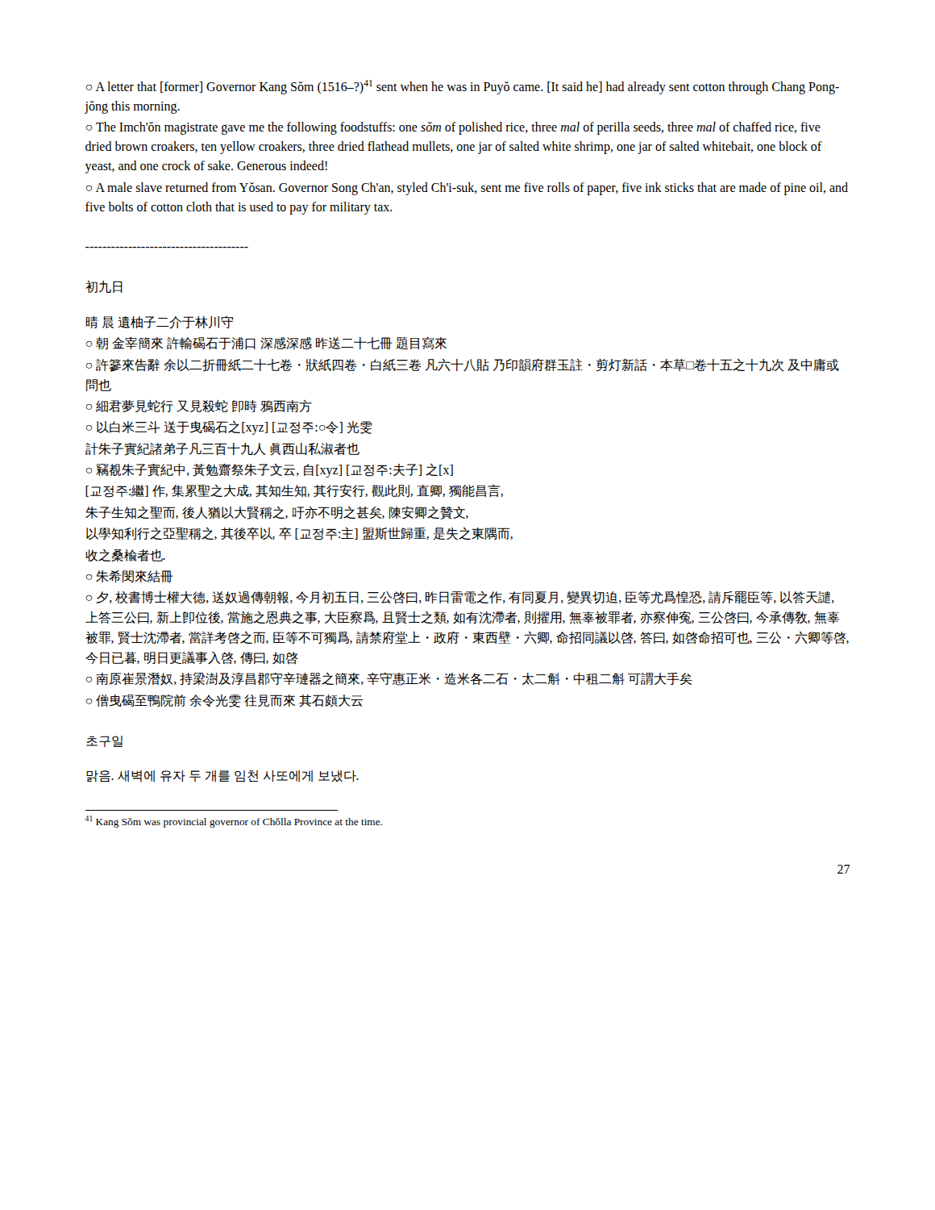○ A letter that [former] Governor Kang Sŏm (1516–?)41 sent when he was in Puyŏ came. [It said he] had already sent cotton through Chang Pong-jŏng this morning.
○ The Imch'ŏn magistrate gave me the following foodstuffs: one sŏm of polished rice, three mal of perilla seeds, three mal of chaffed rice, five dried brown croakers, ten yellow croakers, three dried flathead mullets, one jar of salted white shrimp, one jar of salted whitebait, one block of yeast, and one crock of sake. Generous indeed!
○ A male slave returned from Yŏsan. Governor Song Ch'an, styled Ch'i-suk, sent me five rolls of paper, five ink sticks that are made of pine oil, and five bolts of cotton cloth that is used to pay for military tax.
--------------------------------------
初九日
晴 晨 遺柚子二介于林川守
○ 朝 金宰簡來 許輸碣石于浦口 深感深感 昨送二十七冊 題目寫來
○ 許篸來告辭 余以二折冊紙二十七卷・狀紙四卷・白紙三卷 凡六十八貼 乃印韻府群玉註・剪灯新話・本草□卷十五之十九次 及中庸或問也
○ 細君夢見蛇行 又見殺蛇 卽時 鴉西南方
○ 以白米三斗 送于曳碣石之[xyz] [교정주:○令] 光雯
計朱子實紀諸弟子凡三百十九人 眞西山私淑者也
○ 竊覩朱子實紀中, 黃勉齋祭朱子文云, 自[xyz] [교정주:夫子] 之[x]
[교정주:繼] 作, 集累聖之大成, 其知生知, 其行安行, 觀此則, 直卿, 獨能昌言,
朱子生知之聖而, 後人猶以大賢稱之, 吁亦不明之甚矣, 陳安卿之贊文,
以學知利行之亞聖稱之, 其後卒以, 卒 [교정주:主] 盟斯世歸重, 是失之東隅而,
收之桑楡者也.
○ 朱希閔來結冊
○ 夕, 校書博士權大德, 送奴過傳朝報, 今月初五日, 三公啓曰, 昨日雷電之作, 有同夏月, 變異切迫, 臣等尤爲惶恐, 請斥罷臣等, 以答天譴, 上答三公曰, 新上卽位後, 當施之恩典之事, 大臣察爲, 且賢士之類, 如有沈滯者, 則擢用, 無辜被罪者, 亦察伸寃, 三公啓曰, 今承傳敎, 無辜被罪, 賢士沈滯者, 當詳考啓之而, 臣等不可獨爲, 請禁府堂上・政府・東西壁・六卿, 命招同議以啓, 答曰, 如啓命招可也, 三公・六卿等啓, 今日已暮, 明日更議事入啓, 傳曰, 如啓
○ 南原崔景潛奴, 持梁澍及淳昌郡守辛璉器之簡來, 辛守惠正米・造米各二石・太二斛・中租二斛 可謂大手矣
○ 僧曳碣至鴨院前 余令光雯 往見而來 其石頗大云
초구일
맑음. 새벽에 유자 두 개를 임천 사또에게 보냈다.
41 Kang Sŏm was provincial governor of Chŏlla Province at the time.
27